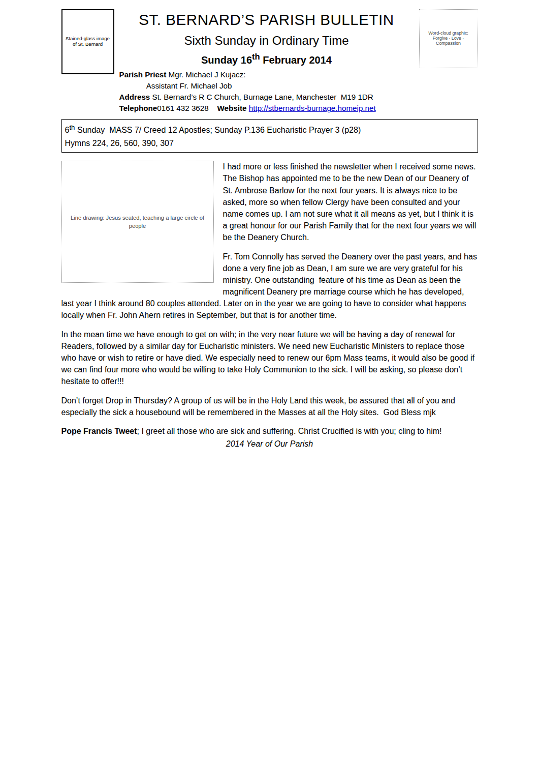Stained-glass image of St. Bernard
ST. BERNARD’S PARISH BULLETIN
Sixth Sunday in Ordinary Time
Sunday 16th February 2014
Parish Priest Mgr. Michael J Kujacz: Assistant Fr. Michael Job
Address St. Bernard’s R C Church, Burnage Lane, Manchester M19 1DR
Telephone0161 432 3628 Website http://stbernards-burnage.homeip.net
Word-cloud graphic: Forgive · Love · Compassion
6th Sunday MASS 7/ Creed 12 Apostles; Sunday P.136 Eucharistic Prayer 3 (p28)
Hymns 224, 26, 560, 390, 307
Line drawing: Jesus seated, teaching a large circle of people
I had more or less finished the newsletter when I received some news. The Bishop has appointed me to be the new Dean of our Deanery of St. Ambrose Barlow for the next four years. It is always nice to be asked, more so when fellow Clergy have been consulted and your name comes up. I am not sure what it all means as yet, but I think it is a great honour for our Parish Family that for the next four years we will be the Deanery Church.
Fr. Tom Connolly has served the Deanery over the past years, and has done a very fine job as Dean, I am sure we are very grateful for his ministry. One outstanding feature of his time as Dean as been the magnificent Deanery pre marriage course which he has developed, last year I think around 80 couples attended. Later on in the year we are going to have to consider what happens locally when Fr. John Ahern retires in September, but that is for another time.
In the mean time we have enough to get on with; in the very near future we will be having a day of renewal for Readers, followed by a similar day for Eucharistic ministers. We need new Eucharistic Ministers to replace those who have or wish to retire or have died. We especially need to renew our 6pm Mass teams, it would also be good if we can find four more who would be willing to take Holy Communion to the sick. I will be asking, so please don’t hesitate to offer!!!
Don’t forget Drop in Thursday? A group of us will be in the Holy Land this week, be assured that all of you and especially the sick a housebound will be remembered in the Masses at all the Holy sites. God Bless mjk
Pope Francis Tweet; I greet all those who are sick and suffering. Christ Crucified is with you; cling to him! 2014 Year of Our Parish